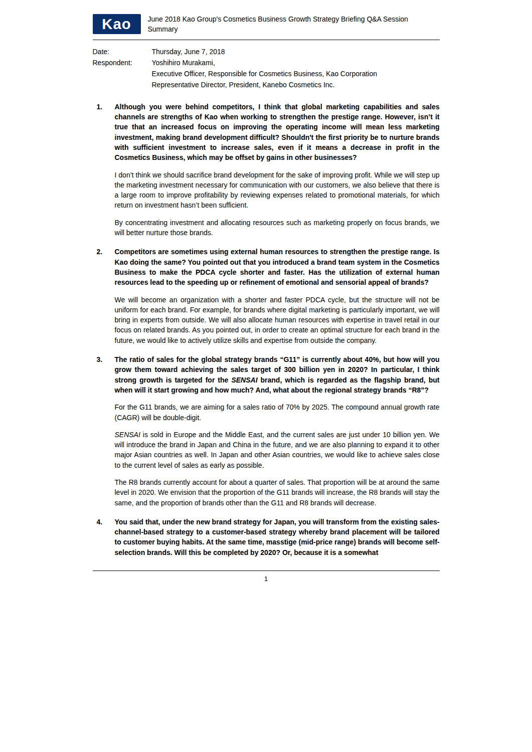Kao
June 2018 Kao Group's Cosmetics Business Growth Strategy Briefing Q&A Session Summary
| Date: | Thursday, June 7, 2018 |
| Respondent: | Yoshihiro Murakami, |
| | Executive Officer, Responsible for Cosmetics Business, Kao Corporation |
| | Representative Director, President, Kanebo Cosmetics Inc. |
Although you were behind competitors, I think that global marketing capabilities and sales channels are strengths of Kao when working to strengthen the prestige range. However, isn’t it true that an increased focus on improving the operating income will mean less marketing investment, making brand development difficult? Shouldn't the first priority be to nurture brands with sufficient investment to increase sales, even if it means a decrease in profit in the Cosmetics Business, which may be offset by gains in other businesses?
I don’t think we should sacrifice brand development for the sake of improving profit. While we will step up the marketing investment necessary for communication with our customers, we also believe that there is a large room to improve profitability by reviewing expenses related to promotional materials, for which return on investment hasn’t been sufficient.
By concentrating investment and allocating resources such as marketing properly on focus brands, we will better nurture those brands.
Competitors are sometimes using external human resources to strengthen the prestige range. Is Kao doing the same? You pointed out that you introduced a brand team system in the Cosmetics Business to make the PDCA cycle shorter and faster. Has the utilization of external human resources lead to the speeding up or refinement of emotional and sensorial appeal of brands?
We will become an organization with a shorter and faster PDCA cycle, but the structure will not be uniform for each brand. For example, for brands where digital marketing is particularly important, we will bring in experts from outside. We will also allocate human resources with expertise in travel retail in our focus on related brands. As you pointed out, in order to create an optimal structure for each brand in the future, we would like to actively utilize skills and expertise from outside the company.
The ratio of sales for the global strategy brands “G11” is currently about 40%, but how will you grow them toward achieving the sales target of 300 billion yen in 2020? In particular, I think strong growth is targeted for the SENSAI brand, which is regarded as the flagship brand, but when will it start growing and how much? And, what about the regional strategy brands “R8”?
For the G11 brands, we are aiming for a sales ratio of 70% by 2025. The compound annual growth rate (CAGR) will be double-digit.
SENSAI is sold in Europe and the Middle East, and the current sales are just under 10 billion yen. We will introduce the brand in Japan and China in the future, and we are also planning to expand it to other major Asian countries as well. In Japan and other Asian countries, we would like to achieve sales close to the current level of sales as early as possible.
The R8 brands currently account for about a quarter of sales. That proportion will be at around the same level in 2020. We envision that the proportion of the G11 brands will increase, the R8 brands will stay the same, and the proportion of brands other than the G11 and R8 brands will decrease.
You said that, under the new brand strategy for Japan, you will transform from the existing sales-channel-based strategy to a customer-based strategy whereby brand placement will be tailored to customer buying habits. At the same time, masstige (mid-price range) brands will become self-selection brands. Will this be completed by 2020? Or, because it is a somewhat
1